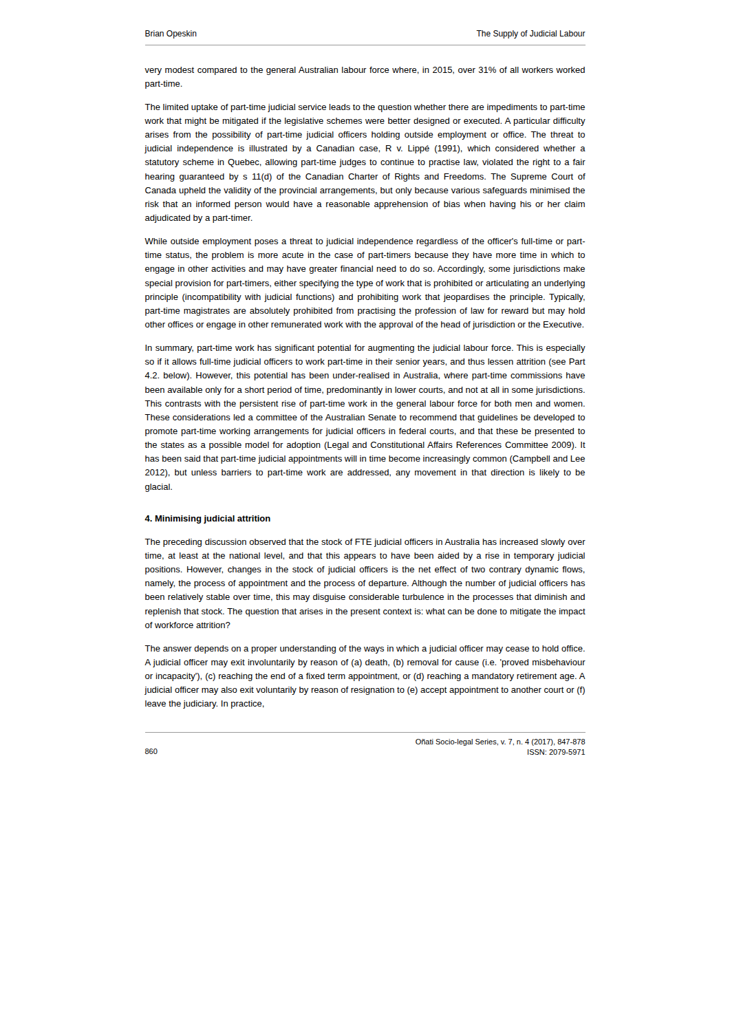Brian Opeskin
The Supply of Judicial Labour
very modest compared to the general Australian labour force where, in 2015, over 31% of all workers worked part-time.
The limited uptake of part-time judicial service leads to the question whether there are impediments to part-time work that might be mitigated if the legislative schemes were better designed or executed. A particular difficulty arises from the possibility of part-time judicial officers holding outside employment or office. The threat to judicial independence is illustrated by a Canadian case, R v. Lippé (1991), which considered whether a statutory scheme in Quebec, allowing part-time judges to continue to practise law, violated the right to a fair hearing guaranteed by s 11(d) of the Canadian Charter of Rights and Freedoms. The Supreme Court of Canada upheld the validity of the provincial arrangements, but only because various safeguards minimised the risk that an informed person would have a reasonable apprehension of bias when having his or her claim adjudicated by a part-timer.
While outside employment poses a threat to judicial independence regardless of the officer's full-time or part-time status, the problem is more acute in the case of part-timers because they have more time in which to engage in other activities and may have greater financial need to do so. Accordingly, some jurisdictions make special provision for part-timers, either specifying the type of work that is prohibited or articulating an underlying principle (incompatibility with judicial functions) and prohibiting work that jeopardises the principle. Typically, part-time magistrates are absolutely prohibited from practising the profession of law for reward but may hold other offices or engage in other remunerated work with the approval of the head of jurisdiction or the Executive.
In summary, part-time work has significant potential for augmenting the judicial labour force. This is especially so if it allows full-time judicial officers to work part-time in their senior years, and thus lessen attrition (see Part 4.2. below). However, this potential has been under-realised in Australia, where part-time commissions have been available only for a short period of time, predominantly in lower courts, and not at all in some jurisdictions. This contrasts with the persistent rise of part-time work in the general labour force for both men and women. These considerations led a committee of the Australian Senate to recommend that guidelines be developed to promote part-time working arrangements for judicial officers in federal courts, and that these be presented to the states as a possible model for adoption (Legal and Constitutional Affairs References Committee 2009). It has been said that part-time judicial appointments will in time become increasingly common (Campbell and Lee 2012), but unless barriers to part-time work are addressed, any movement in that direction is likely to be glacial.
4. Minimising judicial attrition
The preceding discussion observed that the stock of FTE judicial officers in Australia has increased slowly over time, at least at the national level, and that this appears to have been aided by a rise in temporary judicial positions. However, changes in the stock of judicial officers is the net effect of two contrary dynamic flows, namely, the process of appointment and the process of departure. Although the number of judicial officers has been relatively stable over time, this may disguise considerable turbulence in the processes that diminish and replenish that stock. The question that arises in the present context is: what can be done to mitigate the impact of workforce attrition?
The answer depends on a proper understanding of the ways in which a judicial officer may cease to hold office. A judicial officer may exit involuntarily by reason of (a) death, (b) removal for cause (i.e. 'proved misbehaviour or incapacity'), (c) reaching the end of a fixed term appointment, or (d) reaching a mandatory retirement age. A judicial officer may also exit voluntarily by reason of resignation to (e) accept appointment to another court or (f) leave the judiciary. In practice,
860
Oñati Socio-legal Series, v. 7, n. 4 (2017), 847-878
ISSN: 2079-5971